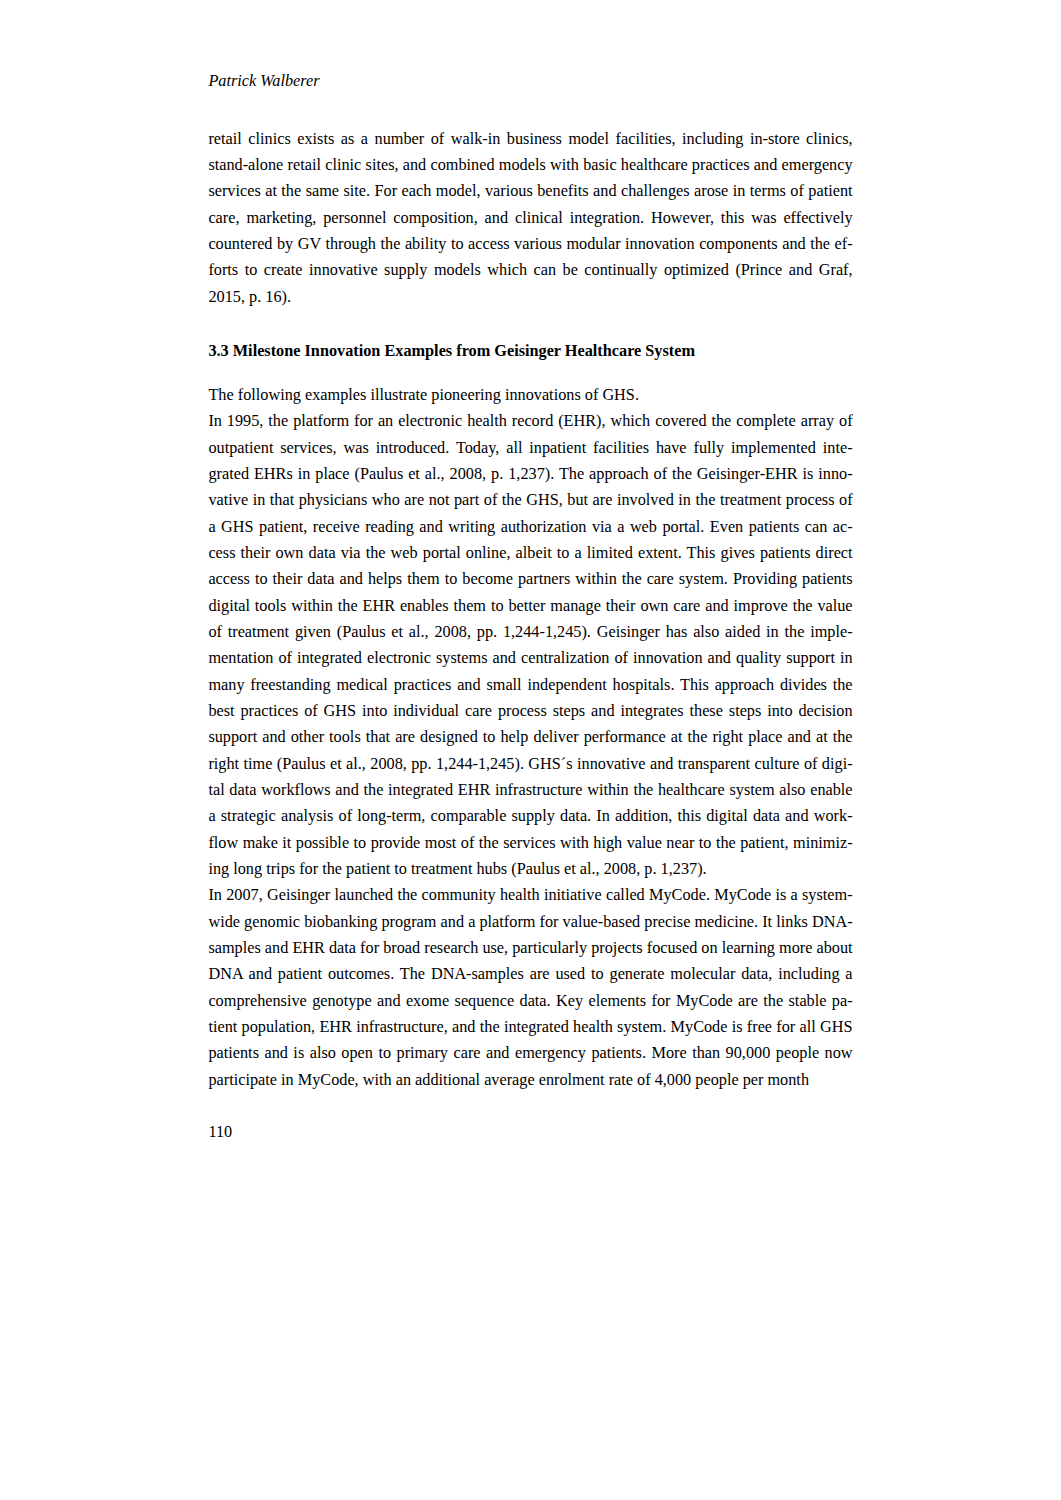Patrick Walberer
retail clinics exists as a number of walk-in business model facilities, including in-store clinics, stand-alone retail clinic sites, and combined models with basic healthcare practices and emergency services at the same site. For each model, various benefits and challenges arose in terms of patient care, marketing, personnel composition, and clinical integration. However, this was effectively countered by GV through the ability to access various modular innovation components and the efforts to create innovative supply models which can be continually optimized (Prince and Graf, 2015, p. 16).
3.3 Milestone Innovation Examples from Geisinger Healthcare System
The following examples illustrate pioneering innovations of GHS.
In 1995, the platform for an electronic health record (EHR), which covered the complete array of outpatient services, was introduced. Today, all inpatient facilities have fully implemented integrated EHRs in place (Paulus et al., 2008, p. 1,237). The approach of the Geisinger-EHR is innovative in that physicians who are not part of the GHS, but are involved in the treatment process of a GHS patient, receive reading and writing authorization via a web portal. Even patients can access their own data via the web portal online, albeit to a limited extent. This gives patients direct access to their data and helps them to become partners within the care system. Providing patients digital tools within the EHR enables them to better manage their own care and improve the value of treatment given (Paulus et al., 2008, pp. 1,244-1,245). Geisinger has also aided in the implementation of integrated electronic systems and centralization of innovation and quality support in many freestanding medical practices and small independent hospitals. This approach divides the best practices of GHS into individual care process steps and integrates these steps into decision support and other tools that are designed to help deliver performance at the right place and at the right time (Paulus et al., 2008, pp. 1,244-1,245). GHS´s innovative and transparent culture of digital data workflows and the integrated EHR infrastructure within the healthcare system also enable a strategic analysis of long-term, comparable supply data. In addition, this digital data and workflow make it possible to provide most of the services with high value near to the patient, minimizing long trips for the patient to treatment hubs (Paulus et al., 2008, p. 1,237).
In 2007, Geisinger launched the community health initiative called MyCode. MyCode is a system-wide genomic biobanking program and a platform for value-based precise medicine. It links DNA-samples and EHR data for broad research use, particularly projects focused on learning more about DNA and patient outcomes. The DNA-samples are used to generate molecular data, including a comprehensive genotype and exome sequence data. Key elements for MyCode are the stable patient population, EHR infrastructure, and the integrated health system. MyCode is free for all GHS patients and is also open to primary care and emergency patients. More than 90,000 people now participate in MyCode, with an additional average enrolment rate of 4,000 people per month
110